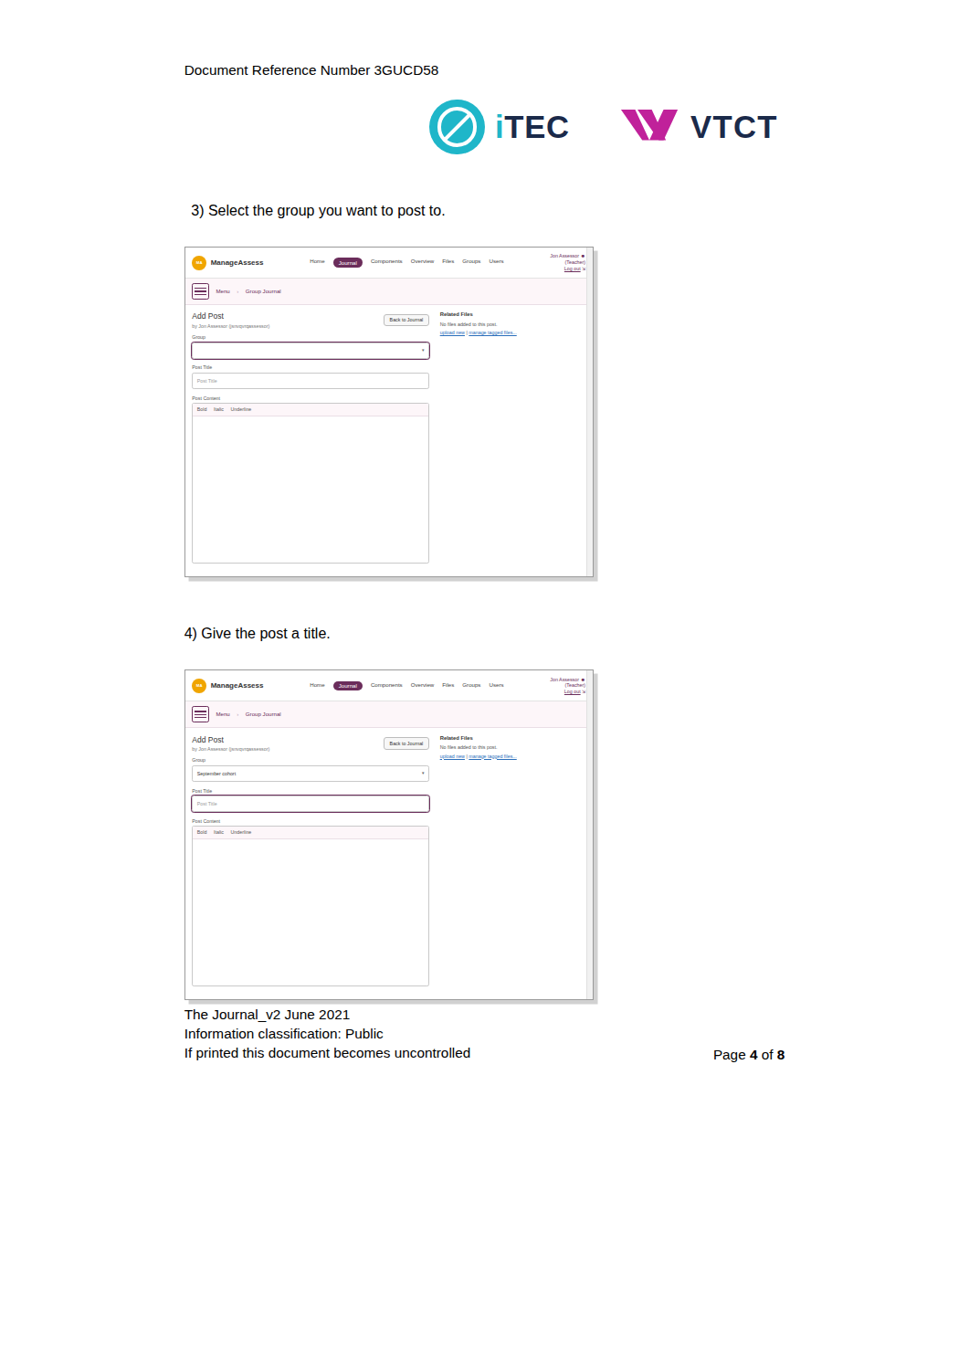Document Reference Number 3GUCD58
i TEC
VTCT
3) Select the group you want to post to.
MA
ManageAssess
Home Journal Components Overview Files Groups Users
Jon Assessor ☻
(Teacher)
Log out ⇲
Menu › Group Journal
Add Post
by Jon Assessor (jsnvqvrqassessor)
Back to Journal
Group
▾
Post Title
Post Title
Post Content
Bold Italic Underline
Related Files
No files added to this post.
upload new | manage tagged files...
4) Give the post a title.
MA
ManageAssess
Home Journal Components Overview Files Groups Users
Jon Assessor ☻
(Teacher)
Log out ⇲
Menu › Group Journal
Add Post
by Jon Assessor (jsnvqvrqassessor)
Back to Journal
Group
September cohort▾
Post Title
Post Title
Post Content
Bold Italic Underline
Related Files
No files added to this post.
upload new | manage tagged files...
The Journal_v2 June 2021
Information classification: Public
If printed this document becomes uncontrolled
Page 4 of 8